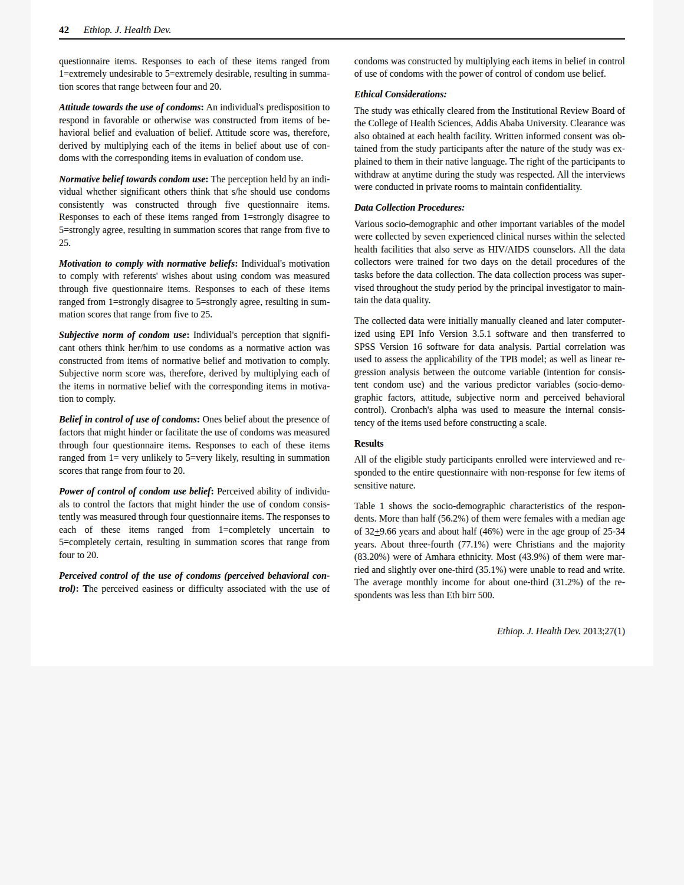42 Ethiop. J. Health Dev.
questionnaire items. Responses to each of these items ranged from 1=extremely undesirable to 5=extremely desirable, resulting in summation scores that range between four and 20.
Attitude towards the use of condoms: An individual's predisposition to respond in favorable or otherwise was constructed from items of behavioral belief and evaluation of belief. Attitude score was, therefore, derived by multiplying each of the items in belief about use of condoms with the corresponding items in evaluation of condom use.
Normative belief towards condom use: The perception held by an individual whether significant others think that s/he should use condoms consistently was constructed through five questionnaire items. Responses to each of these items ranged from 1=strongly disagree to 5=strongly agree, resulting in summation scores that range from five to 25.
Motivation to comply with normative beliefs: Individual's motivation to comply with referents' wishes about using condom was measured through five questionnaire items. Responses to each of these items ranged from 1=strongly disagree to 5=strongly agree, resulting in summation scores that range from five to 25.
Subjective norm of condom use: Individual's perception that significant others think her/him to use condoms as a normative action was constructed from items of normative belief and motivation to comply. Subjective norm score was, therefore, derived by multiplying each of the items in normative belief with the corresponding items in motivation to comply.
Belief in control of use of condoms: Ones belief about the presence of factors that might hinder or facilitate the use of condoms was measured through four questionnaire items. Responses to each of these items ranged from 1= very unlikely to 5=very likely, resulting in summation scores that range from four to 20.
Power of control of condom use belief: Perceived ability of individuals to control the factors that might hinder the use of condom consistently was measured through four questionnaire items. The responses to each of these items ranged from 1=completely uncertain to 5=completely certain, resulting in summation scores that range from four to 20.
Perceived control of the use of condoms (perceived behavioral control): The perceived easiness or difficulty associated with the use of condoms was constructed by multiplying each items in belief in control of use of condoms with the power of control of condom use belief.
Ethical Considerations:
The study was ethically cleared from the Institutional Review Board of the College of Health Sciences, Addis Ababa University. Clearance was also obtained at each health facility. Written informed consent was obtained from the study participants after the nature of the study was explained to them in their native language. The right of the participants to withdraw at anytime during the study was respected. All the interviews were conducted in private rooms to maintain confidentiality.
Data Collection Procedures:
Various socio-demographic and other important variables of the model were collected by seven experienced clinical nurses within the selected health facilities that also serve as HIV/AIDS counselors. All the data collectors were trained for two days on the detail procedures of the tasks before the data collection. The data collection process was supervised throughout the study period by the principal investigator to maintain the data quality.
The collected data were initially manually cleaned and later computerized using EPI Info Version 3.5.1 software and then transferred to SPSS Version 16 software for data analysis. Partial correlation was used to assess the applicability of the TPB model; as well as linear regression analysis between the outcome variable (intention for consistent condom use) and the various predictor variables (socio-demographic factors, attitude, subjective norm and perceived behavioral control). Cronbach's alpha was used to measure the internal consistency of the items used before constructing a scale.
Results
All of the eligible study participants enrolled were interviewed and responded to the entire questionnaire with non-response for few items of sensitive nature.
Table 1 shows the socio-demographic characteristics of the respondents. More than half (56.2%) of them were females with a median age of 32+9.66 years and about half (46%) were in the age group of 25-34 years. About three-fourth (77.1%) were Christians and the majority (83.20%) were of Amhara ethnicity. Most (43.9%) of them were married and slightly over one-third (35.1%) were unable to read and write. The average monthly income for about one-third (31.2%) of the respondents was less than Eth birr 500.
Ethiop. J. Health Dev. 2013;27(1)